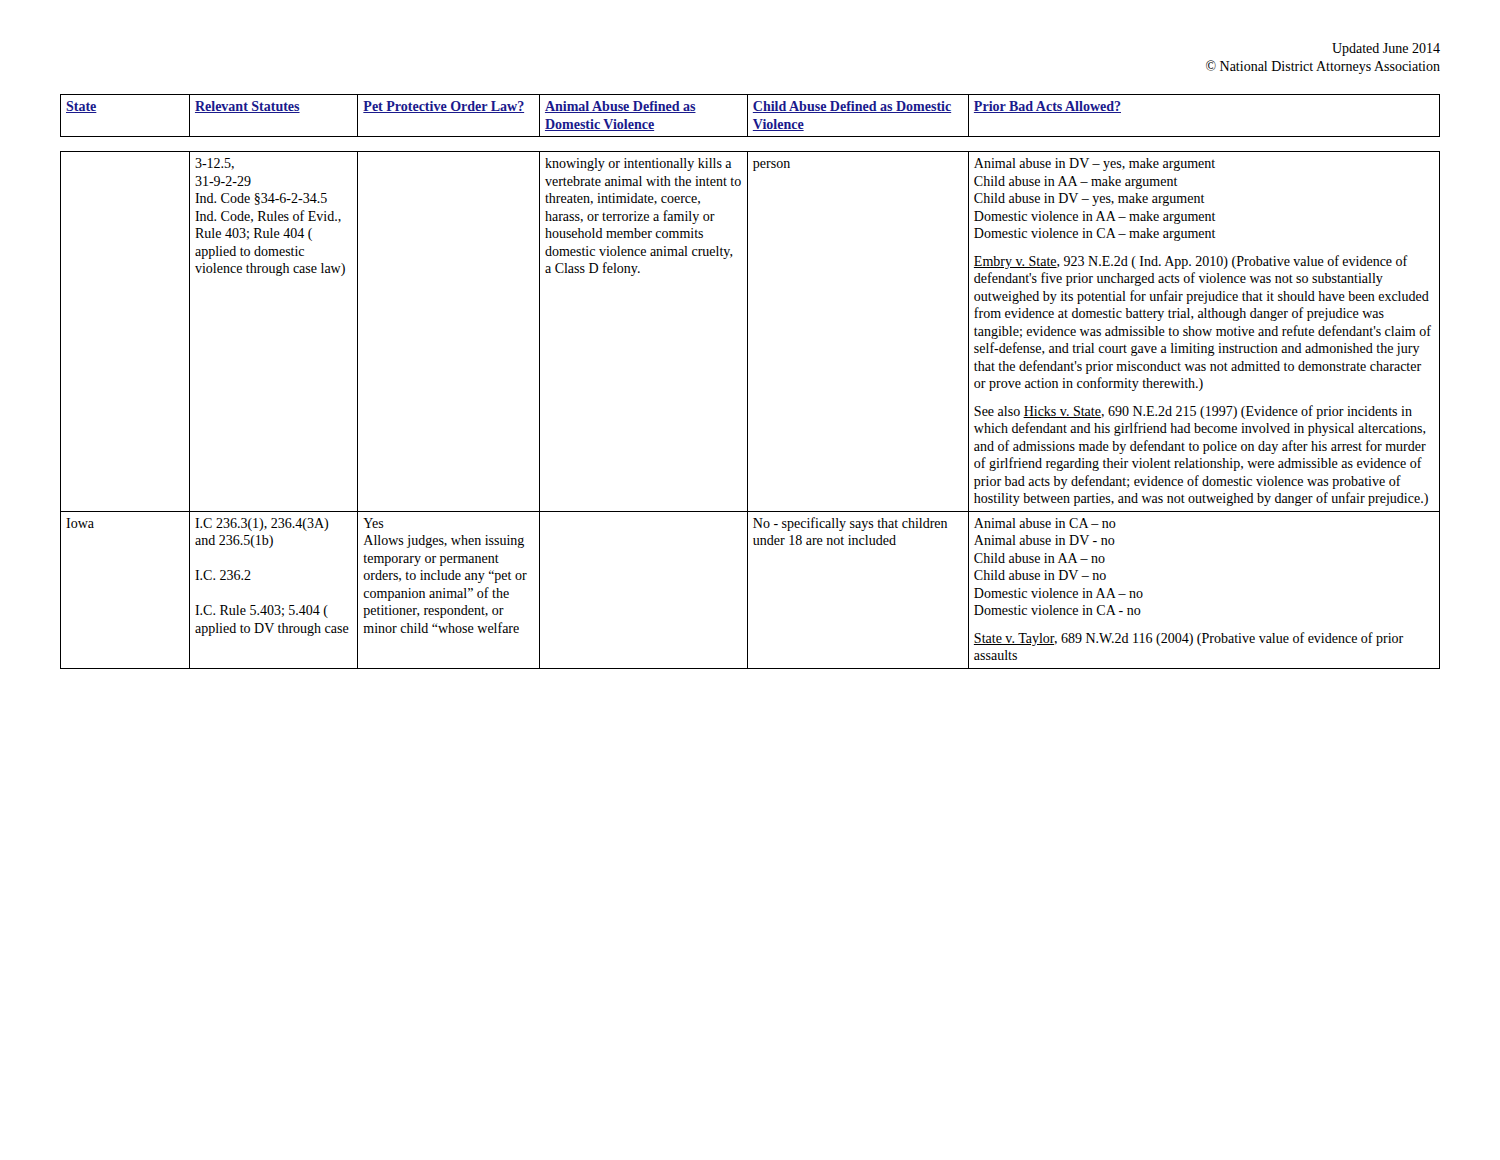Updated June 2014
© National District Attorneys Association
| State | Relevant Statutes | Pet Protective Order Law? | Animal Abuse Defined as Domestic Violence | Child Abuse Defined as Domestic Violence | Prior Bad Acts Allowed? |
| --- | --- | --- | --- | --- | --- |
| | 3-12.5, 31-9-2-29 Ind. Code §34-6-2-34.5 Ind. Code, Rules of Evid., Rule 403; Rule 404 ( applied to domestic violence through case law) | | knowingly or intentionally kills a vertebrate animal with the intent to threaten, intimidate, coerce, harass, or terrorize a family or household member commits domestic violence animal cruelty, a Class D felony. | person | Animal abuse in DV – yes, make argument Child abuse in AA – make argument Child abuse in DV – yes, make argument Domestic violence in AA – make argument Domestic violence in CA – make argument Embry v. State , 923 N.E.2d ( Ind. App. 2010) (Probative value of evidence of defendant's five prior uncharged acts of violence was not so substantially outweighed by its potential for unfair prejudice that it should have been excluded from evidence at domestic battery trial, although danger of prejudice was tangible; evidence was admissible to show motive and refute defendant's claim of self-defense, and trial court gave a limiting instruction and admonished the jury that the defendant's prior misconduct was not admitted to demonstrate character or prove action in conformity therewith.) See also Hicks v. State , 690 N.E.2d 215 (1997) (Evidence of prior incidents in which defendant and his girlfriend had become involved in physical altercations, and of admissions made by defendant to police on day after his arrest for murder of girlfriend regarding their violent relationship, were admissible as evidence of prior bad acts by defendant; evidence of domestic violence was probative of hostility between parties, and was not outweighed by danger of unfair prejudice.) |
| Iowa | I.C 236.3(1), 236.4(3A) and 236.5(1b) I.C. 236.2 I.C. Rule 5.403; 5.404 ( applied to DV through case | Yes Allows judges, when issuing temporary or permanent orders, to include any “pet or companion animal” of the petitioner, respondent, or minor child “whose welfare | | No - specifically says that children under 18 are not included | Animal abuse in CA – no Animal abuse in DV - no Child abuse in AA – no Child abuse in DV – no Domestic violence in AA – no Domestic violence in CA - no State v. Taylor , 689 N.W.2d 116 (2004) (Probative value of evidence of prior assaults |